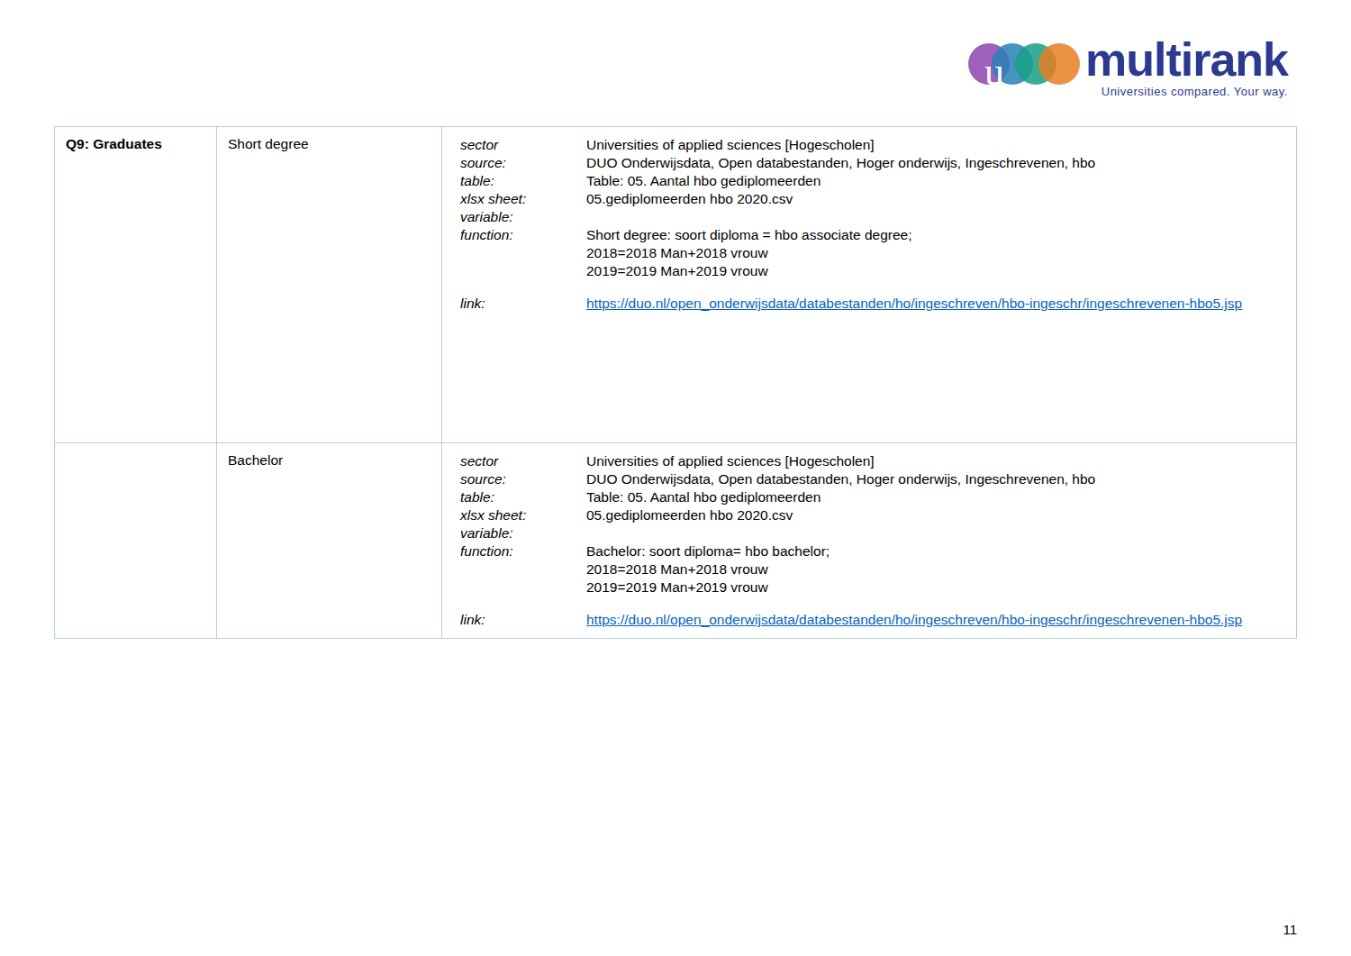u
multirank Universities compared. Your way.
| Q9: Graduates | Short degree | / sector / Universities of applied sciences [Hogescholen] / / source: / DUO Onderwijsdata, Open databestanden, Hoger onderwijs, Ingeschrevenen, hbo / / table: / Table: 05. Aantal hbo gediplomeerden / / xlsx sheet: / 05.gediplomeerden hbo 2020.csv / / variable: / / / function: / Short degree: soort diploma = hbo associate degree; / / / 2018=2018 Man+2018 vrouw / / / 2019=2019 Man+2019 vrouw / / link: / https://duo.nl/open_onderwijsdata/databestanden/ho/ingeschreven/hbo-ingeschr/ingeschrevenen-hbo5.jsp / |
| | Bachelor | / sector / Universities of applied sciences [Hogescholen] / / source: / DUO Onderwijsdata, Open databestanden, Hoger onderwijs, Ingeschrevenen, hbo / / table: / Table: 05. Aantal hbo gediplomeerden / / xlsx sheet: / 05.gediplomeerden hbo 2020.csv / / variable: / / / function: / Bachelor: soort diploma= hbo bachelor; / / / 2018=2018 Man+2018 vrouw / / / 2019=2019 Man+2019 vrouw / / link: / https://duo.nl/open_onderwijsdata/databestanden/ho/ingeschreven/hbo-ingeschr/ingeschrevenen-hbo5.jsp / |
11